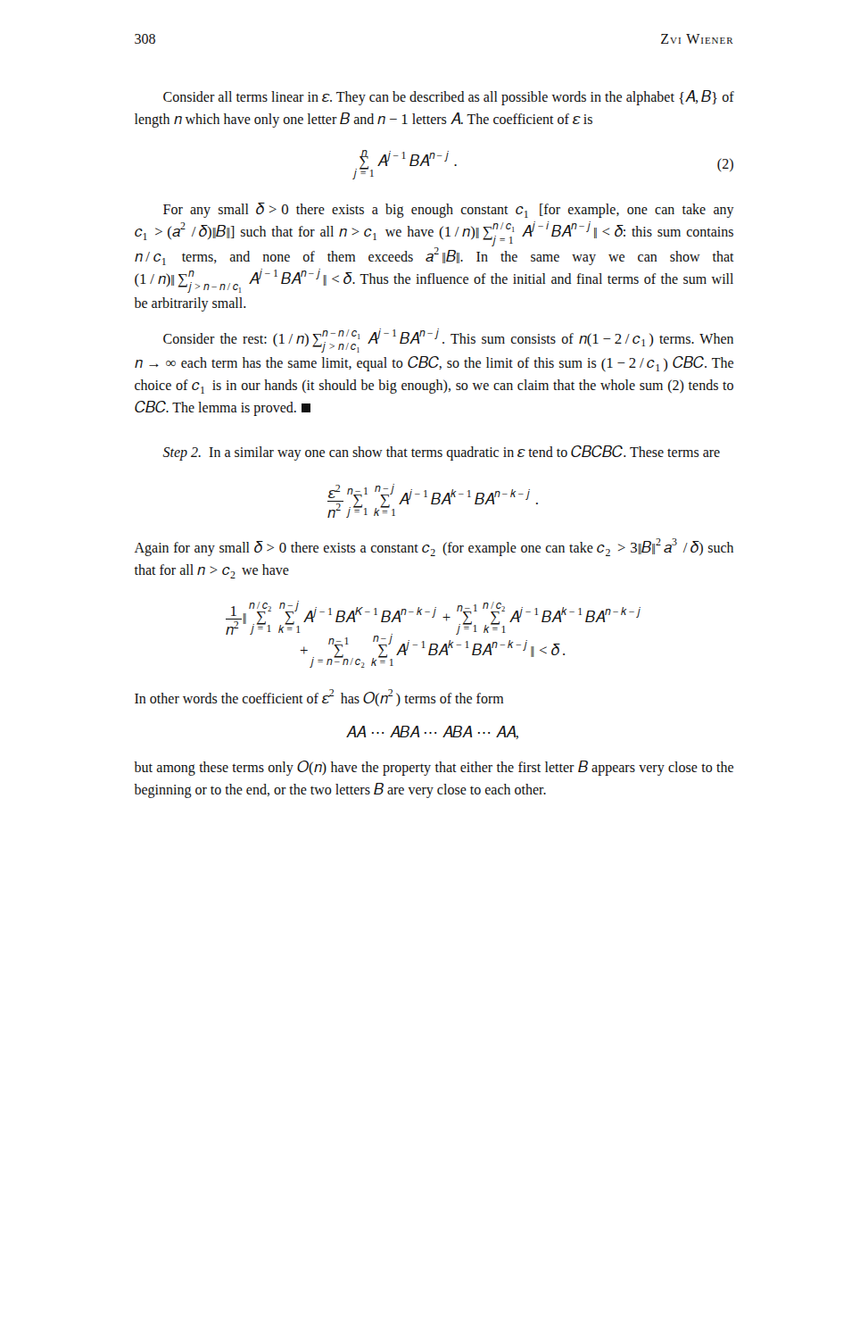308 Zvi Wiener
Consider all terms linear in ε. They can be described as all possible words in the alphabet {A,B} of length n which have only one letter B and n−1 letters A. The coefficient of ε is
∑ j=1 n Aj−1 B An−j . (2)
For any small δ>0 there exists a big enough constant c1 [for example, one can take any c1>(a2/δ)‖B‖] such that for all n>c1 we have (1/n)‖∑j=1n/c1Aj−iBAn−j‖<δ: this sum contains n/c1 terms, and none of them exceeds a2‖B‖. In the same way we can show that (1/n)‖∑j>n−n/c1nAj−1BAn−j‖<δ. Thus the influence of the initial and final terms of the sum will be arbitrarily small.
Consider the rest: (1/n)∑j>n/c1n−n/c1Aj−1BAn−j. This sum consists of n(1−2/c1) terms. When n→∞ each term has the same limit, equal to CBC, so the limit of this sum is (1−2/c1) CBC. The choice of c1 is in our hands (it should be big enough), so we can claim that the whole sum (2) tends to CBC. The lemma is proved.
Step 2. In a similar way one can show that terms quadratic in ε tend to CBCBC. These terms are
ε2 n2 ∑ j=1 n−1 ∑ k=1 n−j Aj−1 B Ak−1 B An−k−j .
Again for any small δ>0 there exists a constant c2 (for example one can take c2>3‖B‖2a3/δ) such that for all n>c2 we have
1n2 ‖ ∑ j=1 n/c2 ∑ k=1 n−j Aj−1 B AK−1 B An−k−j + ∑ j=1 n−1 ∑ k=1 n/c2 Aj−1 B Ak−1 B An−k−j + ∑ j=n−n/c2 n−1 ∑ k=1 n−j Aj−1 B Ak−1 B An−k−j ‖ < δ .
In other words the coefficient of ε2 has O(n2) terms of the form
AA⋯ABA⋯ABA⋯AA,
but among these terms only O(n) have the property that either the first letter B appears very close to the beginning or to the end, or the two letters B are very close to each other.